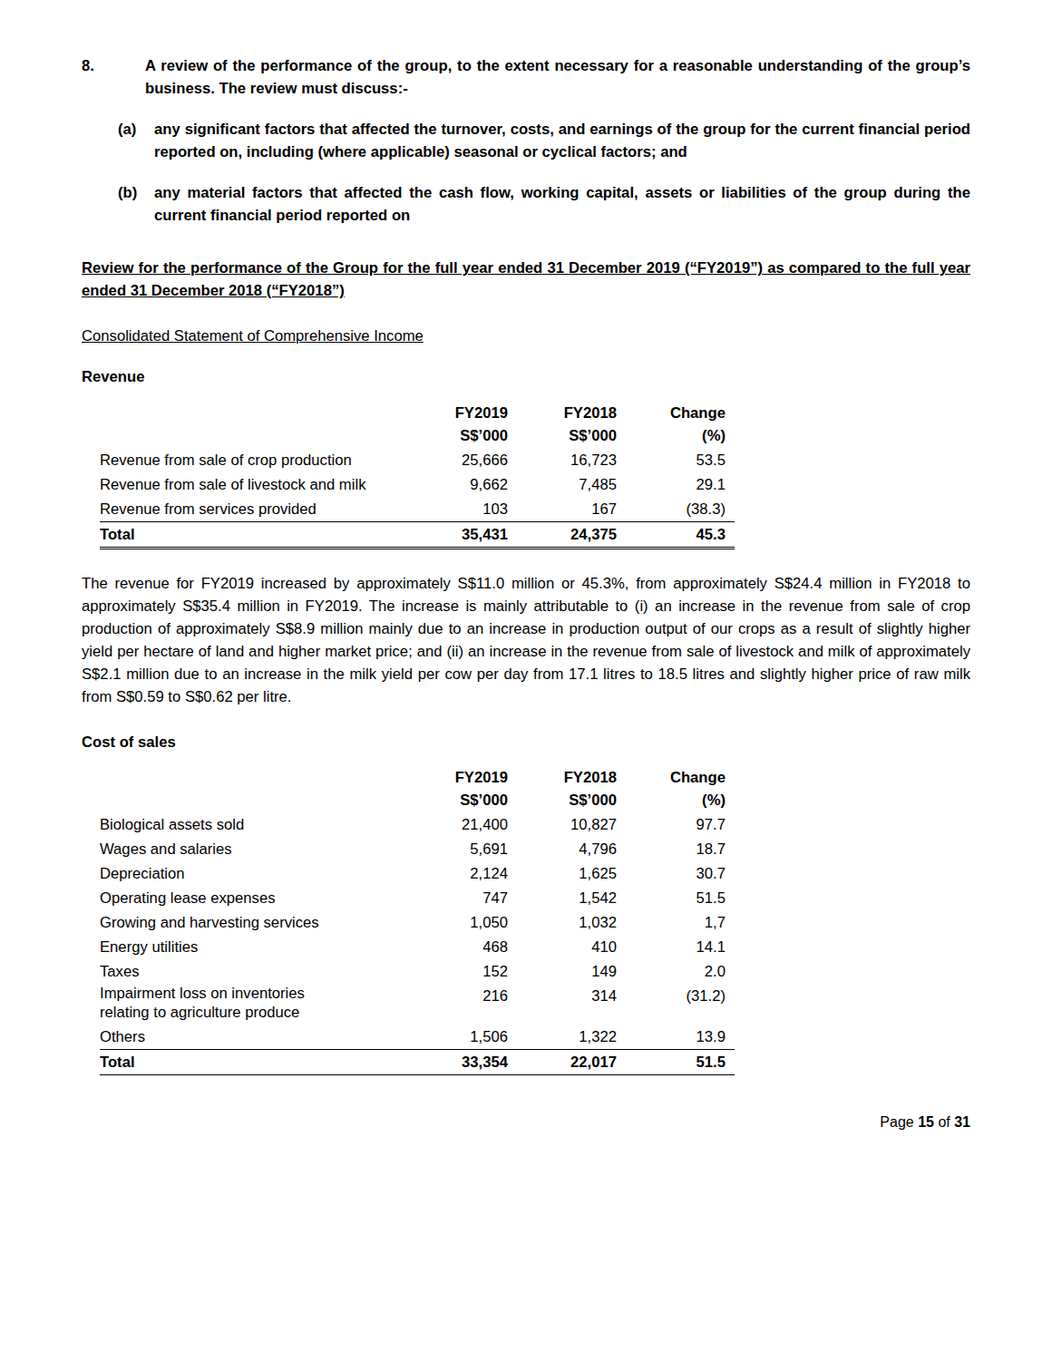8.
A review of the performance of the group, to the extent necessary for a reasonable understanding of the group’s business. The review must discuss:-
(a)
any significant factors that affected the turnover, costs, and earnings of the group for the current financial period reported on, including (where applicable) seasonal or cyclical factors; and
(b)
any material factors that affected the cash flow, working capital, assets or liabilities of the group during the current financial period reported on
Review for the performance of the Group for the full year ended 31 December 2019 (“FY2019”) as compared to the full year ended 31 December 2018 (“FY2018”)
Consolidated Statement of Comprehensive Income
Revenue
| | FY2019 S$’000 | FY2018 S$’000 | Change (%) |
| --- | --- | --- | --- |
| Revenue from sale of crop production | 25,666 | 16,723 | 53.5 |
| Revenue from sale of livestock and milk | 9,662 | 7,485 | 29.1 |
| Revenue from services provided | 103 | 167 | (38.3) |
| Total | 35,431 | 24,375 | 45.3 |
The revenue for FY2019 increased by approximately S$11.0 million or 45.3%, from approximately S$24.4 million in FY2018 to approximately S$35.4 million in FY2019. The increase is mainly attributable to (i) an increase in the revenue from sale of crop production of approximately S$8.9 million mainly due to an increase in production output of our crops as a result of slightly higher yield per hectare of land and higher market price; and (ii) an increase in the revenue from sale of livestock and milk of approximately S$2.1 million due to an increase in the milk yield per cow per day from 17.1 litres to 18.5 litres and slightly higher price of raw milk from S$0.59 to S$0.62 per litre.
Cost of sales
| | FY2019 S$’000 | FY2018 S$’000 | Change (%) |
| --- | --- | --- | --- |
| Biological assets sold | 21,400 | 10,827 | 97.7 |
| Wages and salaries | 5,691 | 4,796 | 18.7 |
| Depreciation | 2,124 | 1,625 | 30.7 |
| Operating lease expenses | 747 | 1,542 | 51.5 |
| Growing and harvesting services | 1,050 | 1,032 | 1,7 |
| Energy utilities | 468 | 410 | 14.1 |
| Taxes | 152 | 149 | 2.0 |
| Impairment loss on inventories relating to agriculture produce | 216 | 314 | (31.2) |
| Others | 1,506 | 1,322 | 13.9 |
| Total | 33,354 | 22,017 | 51.5 |
Page 15 of 31